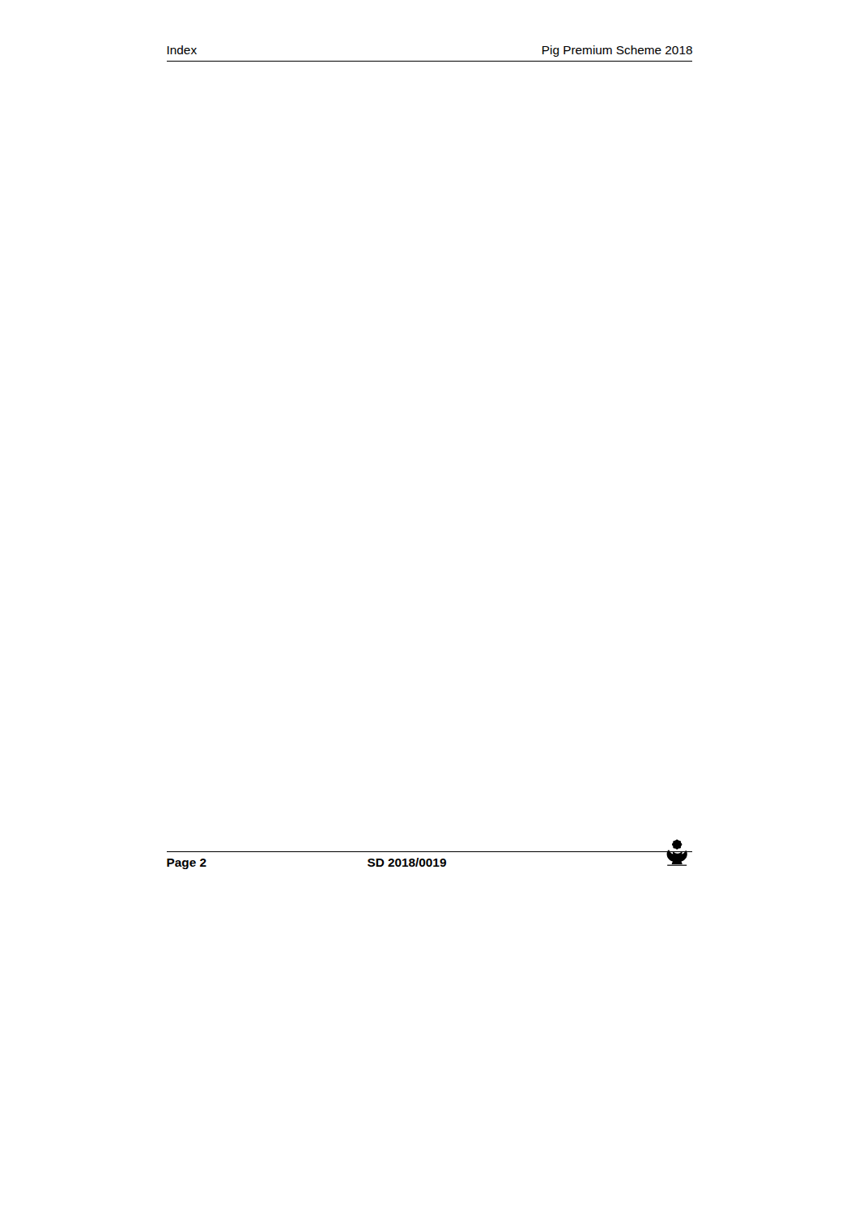Index
Pig Premium Scheme 2018
Page 2
SD 2018/0019